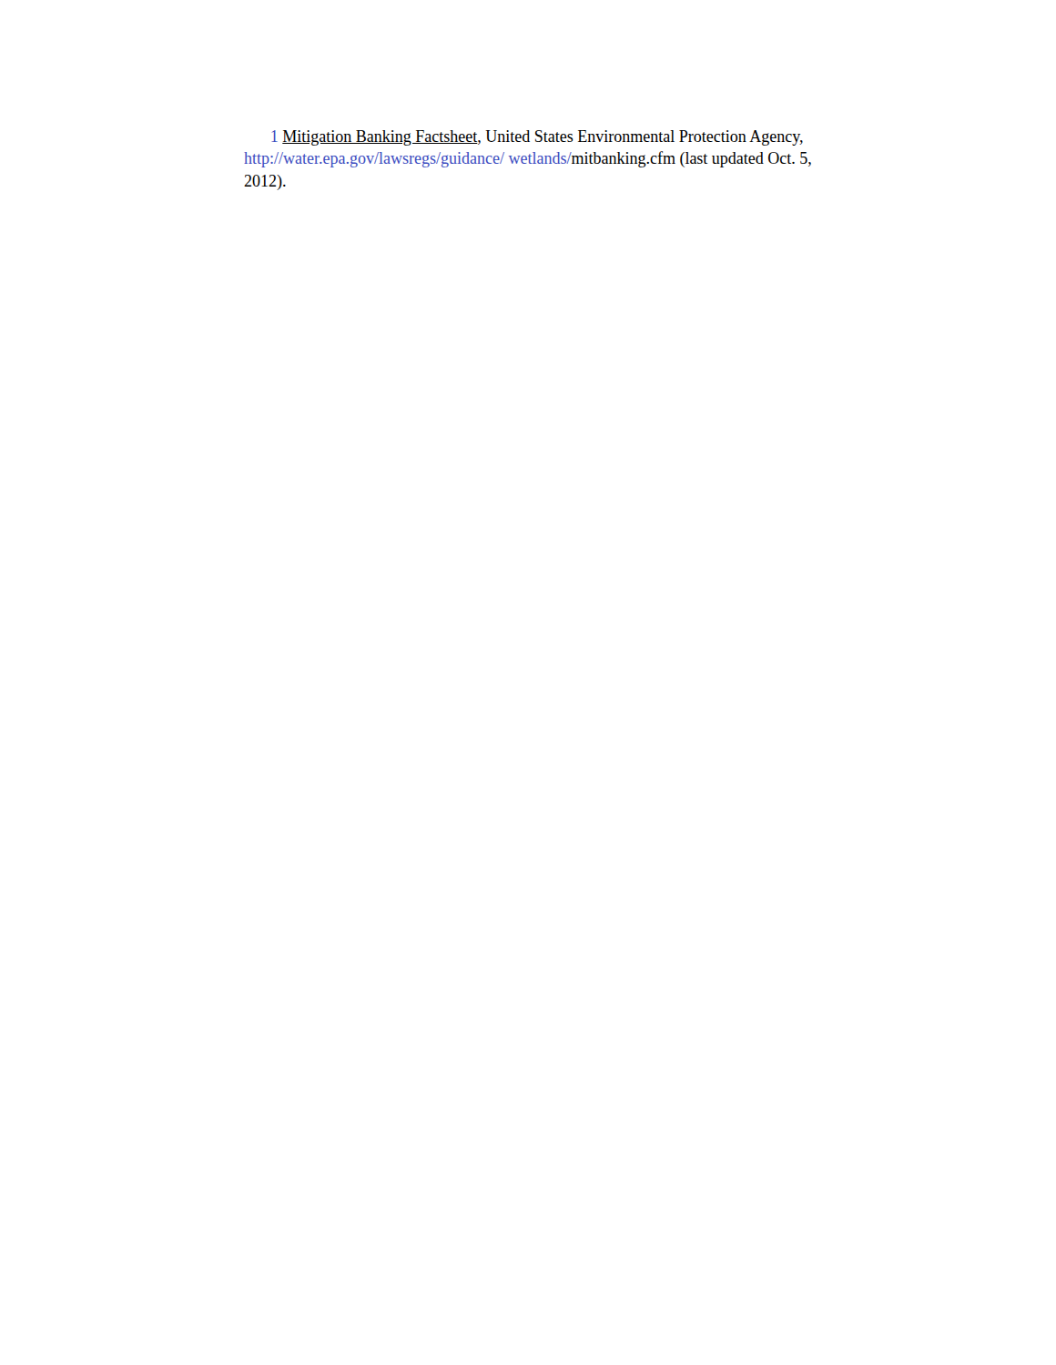1 Mitigation Banking Factsheet, United States Environmental Protection Agency, http://water.epa.gov/lawsregs/guidance/ wetlands/mitbanking.cfm (last updated Oct. 5, 2012).